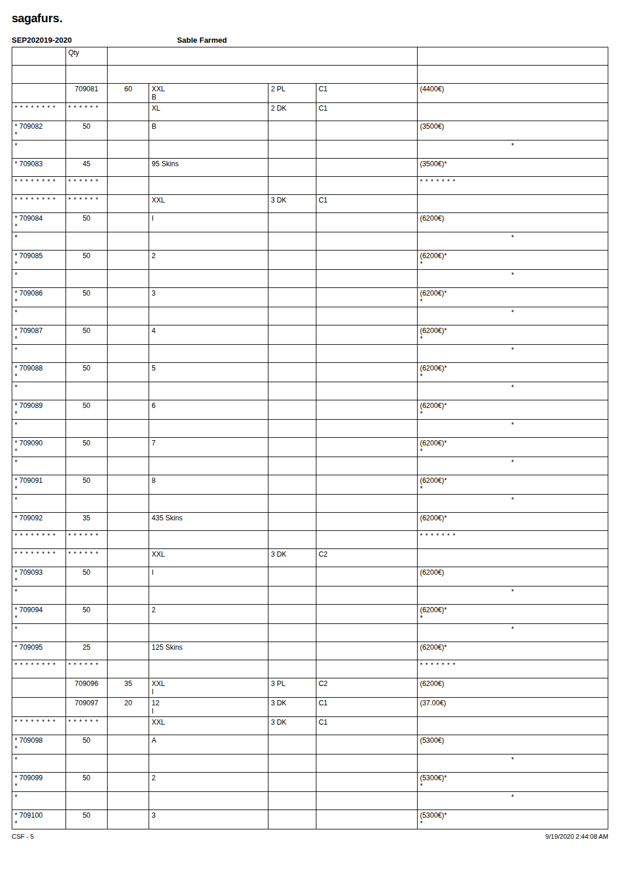saga furs.
SEP202019-2020 Sable Farmed
| | Qty | | |
| | 709081 | 60 | XXL B | 2 PL | C1 | (4400€) |
| * * * * * * * * | * * * * * * | | XL | 2 DK | C1 | |
| * 709082 * | 50 | | B | | | (3500€) |
| * | | | | | | * |
| * 709083 | 45 | | 95 Skins | | | (3500€)* |
| * * * * * * * * | * * * * * * | | | | | * * * * * * * |
| * * * * * * * * | * * * * * * | | XXL | 3 DK | C1 | |
| * 709084 * | 50 | | I | | | (6200€) |
| * | | | | | | * |
| * 709085 * | 50 | | 2 | | | (6200€)* * |
| * | | | | | | * |
| * 709086 * | 50 | | 3 | | | (6200€)* * |
| * | | | | | | * |
| * 709087 * | 50 | | 4 | | | (6200€)* * |
| * | | | | | | * |
| * 709088 * | 50 | | 5 | | | (6200€)* * |
| * | | | | | | * |
| * 709089 * | 50 | | 6 | | | (6200€)* * |
| * | | | | | | * |
| * 709090 * | 50 | | 7 | | | (6200€)* * |
| * | | | | | | * |
| * 709091 * | 50 | | 8 | | | (6200€)* * |
| * | | | | | | * |
| * 709092 | 35 | | 435 Skins | | | (6200€)* |
| * * * * * * * * | * * * * * * | | | | | * * * * * * * |
| * * * * * * * * | * * * * * * | | XXL | 3 DK | C2 | |
| * 709093 * | 50 | | I | | | (6200€) |
| * | | | | | | * |
| * 709094 * | 50 | | 2 | | | (6200€)* * |
| * | | | | | | * |
| * 709095 | 25 | | 125 Skins | | | (6200€)* |
| * * * * * * * * | * * * * * * | | | | | * * * * * * * |
| | 709096 | 35 | XXL I | 3 PL | C2 | (6200€) |
| | 709097 | 20 | 12 I | 3 DK | C1 | (37.00€) |
| * * * * * * * * | * * * * * * | | XXL | 3 DK | C1 | |
| * 709098 * | 50 | | A | | | (5300€) |
| * | | | | | | * |
| * 709099 * | 50 | | 2 | | | (5300€)* * |
| * | | | | | | * |
| * 709100 * | 50 | | 3 | | | (5300€)* * |
CSF - 5 9/19/2020 2:44:08 AM